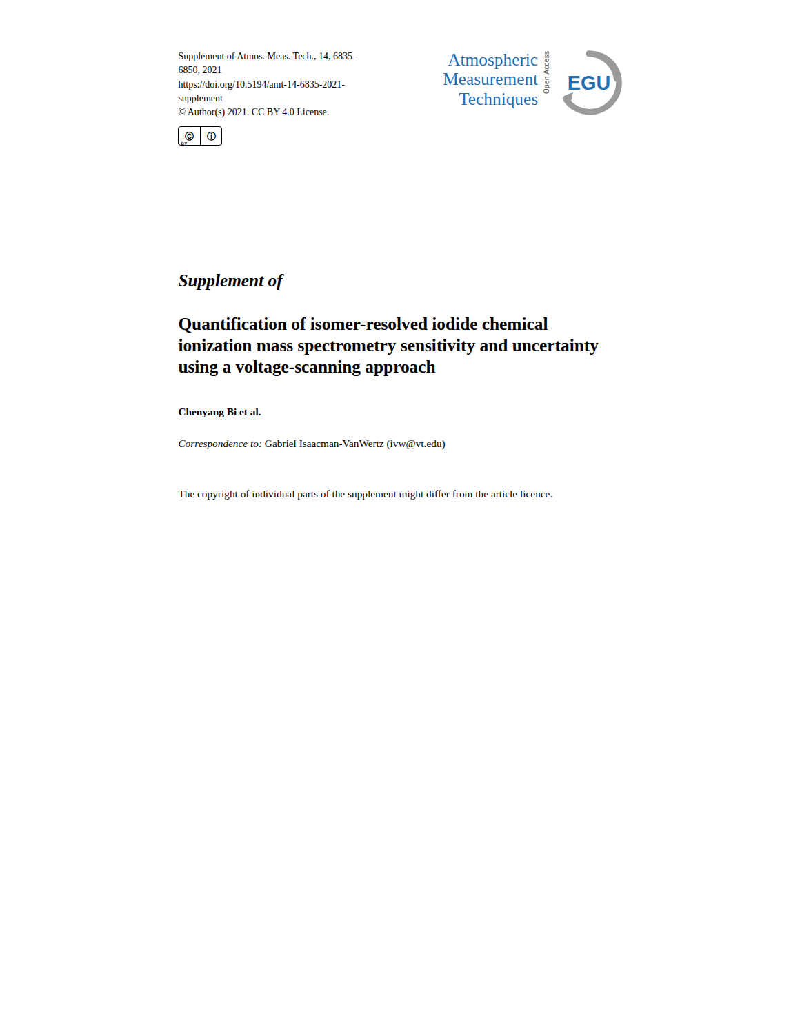Supplement of Atmos. Meas. Tech., 14, 6835–6850, 2021
https://doi.org/10.5194/amt-14-6835-2021-supplement
© Author(s) 2021. CC BY 4.0 License.
Ⓒ
ⓘ
BY
Atmospheric
Measurement
Techniques
Open Access
EGU
Supplement of
Quantification of isomer-resolved iodide chemical ionization mass spectrometry sensitivity and uncertainty using a voltage-scanning approach
Chenyang Bi et al.
Correspondence to: Gabriel Isaacman-VanWertz (ivw@vt.edu)
The copyright of individual parts of the supplement might differ from the article licence.